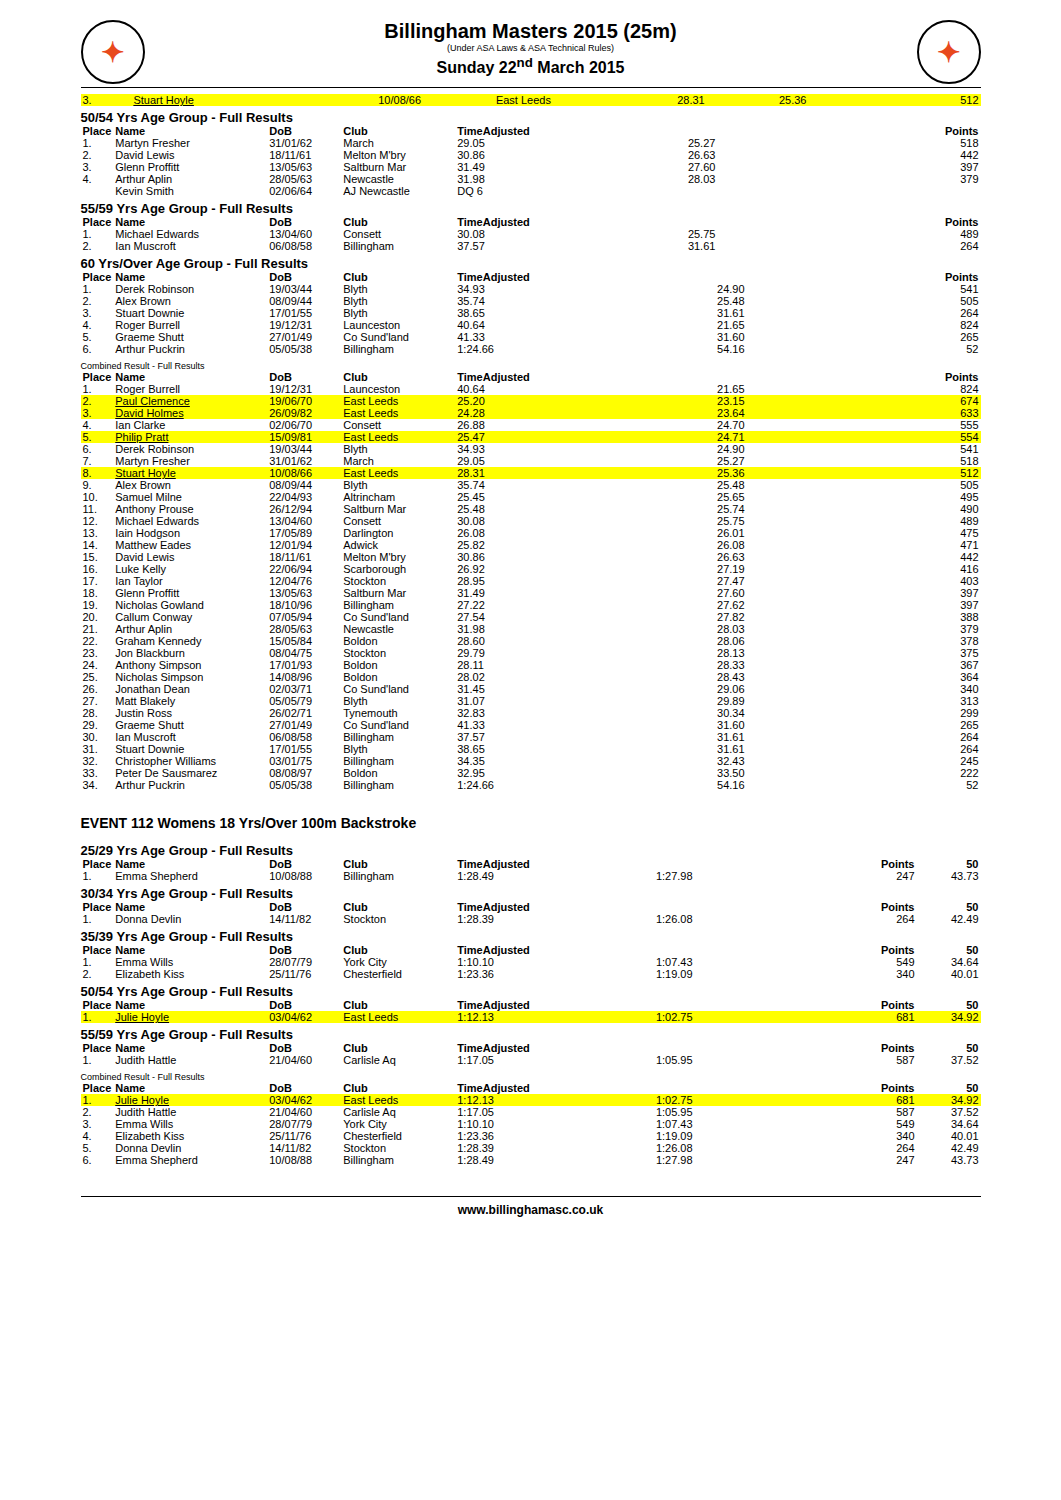✦
✦
Billingham Masters 2015 (25m)
(Under ASA Laws & ASA Technical Rules)
Sunday 22nd March 2015
| 3. | Stuart Hoyle | 10/08/66 | East Leeds | 28.31 | 25.36 | 512 |
50/54 Yrs Age Group - Full Results
| Place | Name | DoB | Club | TimeAdjusted | Points |
| 1. | Martyn Fresher | 31/01/62 | March | 29.05 | 25.27 | 518 |
| 2. | David Lewis | 18/11/61 | Melton M'bry | 30.86 | 26.63 | 442 |
| 3. | Glenn Proffitt | 13/05/63 | Saltburn Mar | 31.49 | 27.60 | 397 |
| 4. | Arthur Aplin | 28/05/63 | Newcastle | 31.98 | 28.03 | 379 |
| | Kevin Smith | 02/06/64 | AJ Newcastle | DQ 6 | |
55/59 Yrs Age Group - Full Results
| Place | Name | DoB | Club | TimeAdjusted | Points |
| 1. | Michael Edwards | 13/04/60 | Consett | 30.08 | 25.75 | 489 |
| 2. | Ian Muscroft | 06/08/58 | Billingham | 37.57 | 31.61 | 264 |
60 Yrs/Over Age Group - Full Results
| Place | Name | DoB | Club | TimeAdjusted | Points |
| 1. | Derek Robinson | 19/03/44 | Blyth | 34.93 | 24.90 | 541 |
| 2. | Alex Brown | 08/09/44 | Blyth | 35.74 | 25.48 | 505 |
| 3. | Stuart Downie | 17/01/55 | Blyth | 38.65 | 31.61 | 264 |
| 4. | Roger Burrell | 19/12/31 | Launceston | 40.64 | 21.65 | 824 |
| 5. | Graeme Shutt | 27/01/49 | Co Sund'land | 41.33 | 31.60 | 265 |
| 6. | Arthur Puckrin | 05/05/38 | Billingham | 1:24.66 | 54.16 | 52 |
Combined Result - Full Results
| Place | Name | DoB | Club | TimeAdjusted | Points |
| 1. | Roger Burrell | 19/12/31 | Launceston | 40.64 | 21.65 | 824 |
| 2. | Paul Clemence | 19/06/70 | East Leeds | 25.20 | 23.15 | 674 |
| 3. | David Holmes | 26/09/82 | East Leeds | 24.28 | 23.64 | 633 |
| 4. | Ian Clarke | 02/06/70 | Consett | 26.88 | 24.70 | 555 |
| 5. | Philip Pratt | 15/09/81 | East Leeds | 25.47 | 24.71 | 554 |
| 6. | Derek Robinson | 19/03/44 | Blyth | 34.93 | 24.90 | 541 |
| 7. | Martyn Fresher | 31/01/62 | March | 29.05 | 25.27 | 518 |
| 8. | Stuart Hoyle | 10/08/66 | East Leeds | 28.31 | 25.36 | 512 |
| 9. | Alex Brown | 08/09/44 | Blyth | 35.74 | 25.48 | 505 |
| 10. | Samuel Milne | 22/04/93 | Altrincham | 25.45 | 25.65 | 495 |
| 11. | Anthony Prouse | 26/12/94 | Saltburn Mar | 25.48 | 25.74 | 490 |
| 12. | Michael Edwards | 13/04/60 | Consett | 30.08 | 25.75 | 489 |
| 13. | Iain Hodgson | 17/05/89 | Darlington | 26.08 | 26.01 | 475 |
| 14. | Matthew Eades | 12/01/94 | Adwick | 25.82 | 26.08 | 471 |
| 15. | David Lewis | 18/11/61 | Melton M'bry | 30.86 | 26.63 | 442 |
| 16. | Luke Kelly | 22/06/94 | Scarborough | 26.92 | 27.19 | 416 |
| 17. | Ian Taylor | 12/04/76 | Stockton | 28.95 | 27.47 | 403 |
| 18. | Glenn Proffitt | 13/05/63 | Saltburn Mar | 31.49 | 27.60 | 397 |
| 19. | Nicholas Gowland | 18/10/96 | Billingham | 27.22 | 27.62 | 397 |
| 20. | Callum Conway | 07/05/94 | Co Sund'land | 27.54 | 27.82 | 388 |
| 21. | Arthur Aplin | 28/05/63 | Newcastle | 31.98 | 28.03 | 379 |
| 22. | Graham Kennedy | 15/05/84 | Boldon | 28.60 | 28.06 | 378 |
| 23. | Jon Blackburn | 08/04/75 | Stockton | 29.79 | 28.13 | 375 |
| 24. | Anthony Simpson | 17/01/93 | Boldon | 28.11 | 28.33 | 367 |
| 25. | Nicholas Simpson | 14/08/96 | Boldon | 28.02 | 28.43 | 364 |
| 26. | Jonathan Dean | 02/03/71 | Co Sund'land | 31.45 | 29.06 | 340 |
| 27. | Matt Blakely | 05/05/79 | Blyth | 31.07 | 29.89 | 313 |
| 28. | Justin Ross | 26/02/71 | Tynemouth | 32.83 | 30.34 | 299 |
| 29. | Graeme Shutt | 27/01/49 | Co Sund'land | 41.33 | 31.60 | 265 |
| 30. | Ian Muscroft | 06/08/58 | Billingham | 37.57 | 31.61 | 264 |
| 31. | Stuart Downie | 17/01/55 | Blyth | 38.65 | 31.61 | 264 |
| 32. | Christopher Williams | 03/01/75 | Billingham | 34.35 | 32.43 | 245 |
| 33. | Peter De Sausmarez | 08/08/97 | Boldon | 32.95 | 33.50 | 222 |
| 34. | Arthur Puckrin | 05/05/38 | Billingham | 1:24.66 | 54.16 | 52 |
EVENT 112 Womens 18 Yrs/Over 100m Backstroke
25/29 Yrs Age Group - Full Results
| Place | Name | DoB | Club | TimeAdjusted | Points | 50 |
| 1. | Emma Shepherd | 10/08/88 | Billingham | 1:28.49 | 1:27.98 | 247 | 43.73 |
30/34 Yrs Age Group - Full Results
| Place | Name | DoB | Club | TimeAdjusted | Points | 50 |
| 1. | Donna Devlin | 14/11/82 | Stockton | 1:28.39 | 1:26.08 | 264 | 42.49 |
35/39 Yrs Age Group - Full Results
| Place | Name | DoB | Club | TimeAdjusted | Points | 50 |
| 1. | Emma Wills | 28/07/79 | York City | 1:10.10 | 1:07.43 | 549 | 34.64 |
| 2. | Elizabeth Kiss | 25/11/76 | Chesterfield | 1:23.36 | 1:19.09 | 340 | 40.01 |
50/54 Yrs Age Group - Full Results
| Place | Name | DoB | Club | TimeAdjusted | Points | 50 |
| 1. | Julie Hoyle | 03/04/62 | East Leeds | 1:12.13 | 1:02.75 | 681 | 34.92 |
55/59 Yrs Age Group - Full Results
| Place | Name | DoB | Club | TimeAdjusted | Points | 50 |
| 1. | Judith Hattle | 21/04/60 | Carlisle Aq | 1:17.05 | 1:05.95 | 587 | 37.52 |
Combined Result - Full Results
| Place | Name | DoB | Club | TimeAdjusted | Points | 50 |
| 1. | Julie Hoyle | 03/04/62 | East Leeds | 1:12.13 | 1:02.75 | 681 | 34.92 |
| 2. | Judith Hattle | 21/04/60 | Carlisle Aq | 1:17.05 | 1:05.95 | 587 | 37.52 |
| 3. | Emma Wills | 28/07/79 | York City | 1:10.10 | 1:07.43 | 549 | 34.64 |
| 4. | Elizabeth Kiss | 25/11/76 | Chesterfield | 1:23.36 | 1:19.09 | 340 | 40.01 |
| 5. | Donna Devlin | 14/11/82 | Stockton | 1:28.39 | 1:26.08 | 264 | 42.49 |
| 6. | Emma Shepherd | 10/08/88 | Billingham | 1:28.49 | 1:27.98 | 247 | 43.73 |
www.billinghamasc.co.uk